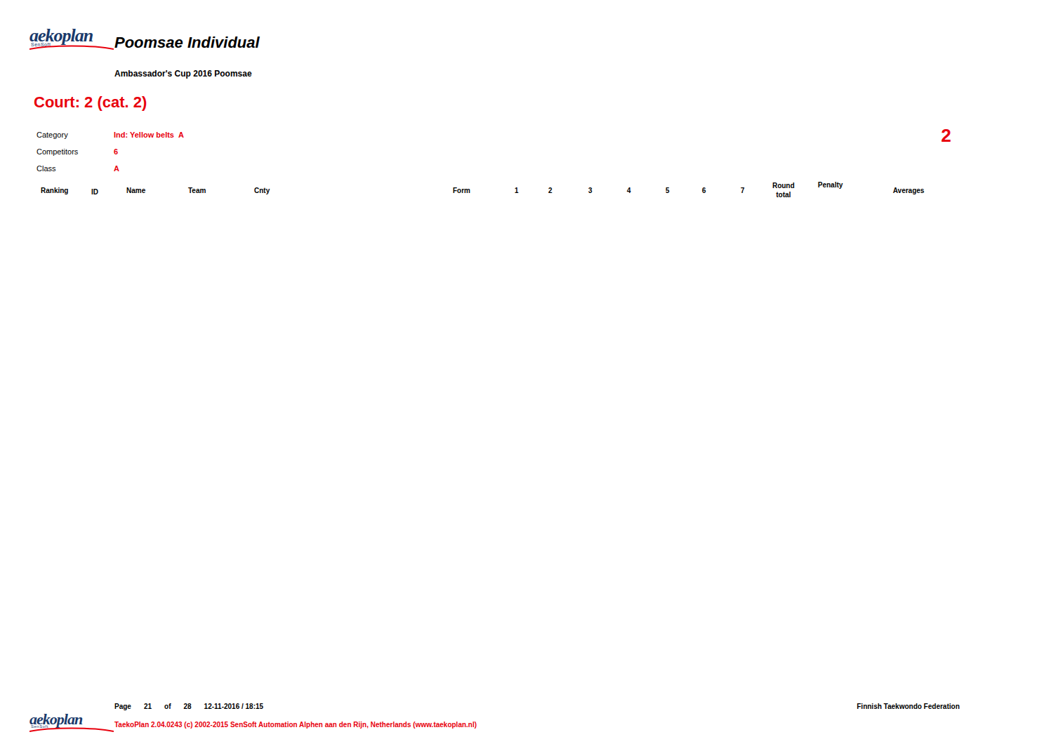aeko plan
SenSoft
Poomsae Individual
Ambassador's Cup 2016 Poomsae
Court: 2 (cat. 2)
Category
Ind: Yellow belts A
Competitors
6
Class
A
2
Ranking ID Name Team Cnty Form 1 2 3 4 5 6 7 Round
total Penalty Averages
aeko plan
SenSoft
Page 21 of 2812-11-2016 / 18:15
Finnish Taekwondo Federation
TaekoPlan 2.04.0243 (c) 2002-2015 SenSoft Automation Alphen aan den Rijn, Netherlands (www.taekoplan.nl)